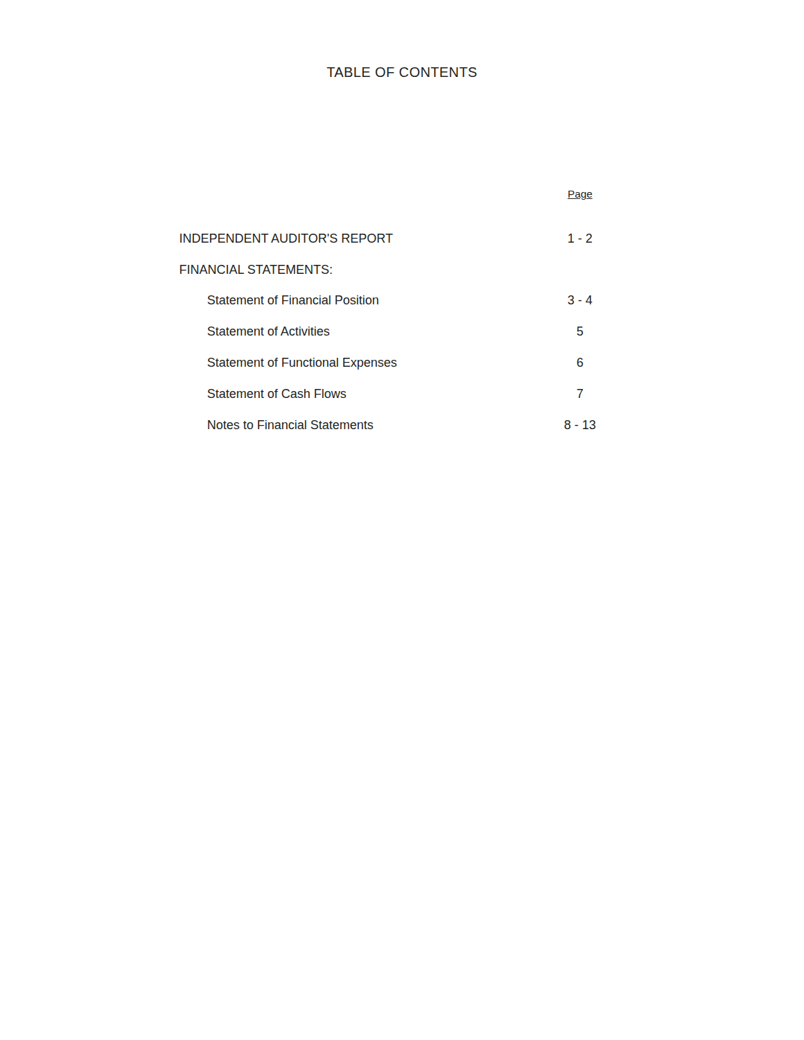TABLE OF CONTENTS
| | Page |
| INDEPENDENT AUDITOR'S REPORT | 1 - 2 |
| FINANCIAL STATEMENTS: | |
| Statement of Financial Position | 3 - 4 |
| Statement of Activities | 5 |
| Statement of Functional Expenses | 6 |
| Statement of Cash Flows | 7 |
| Notes to Financial Statements | 8 - 13 |